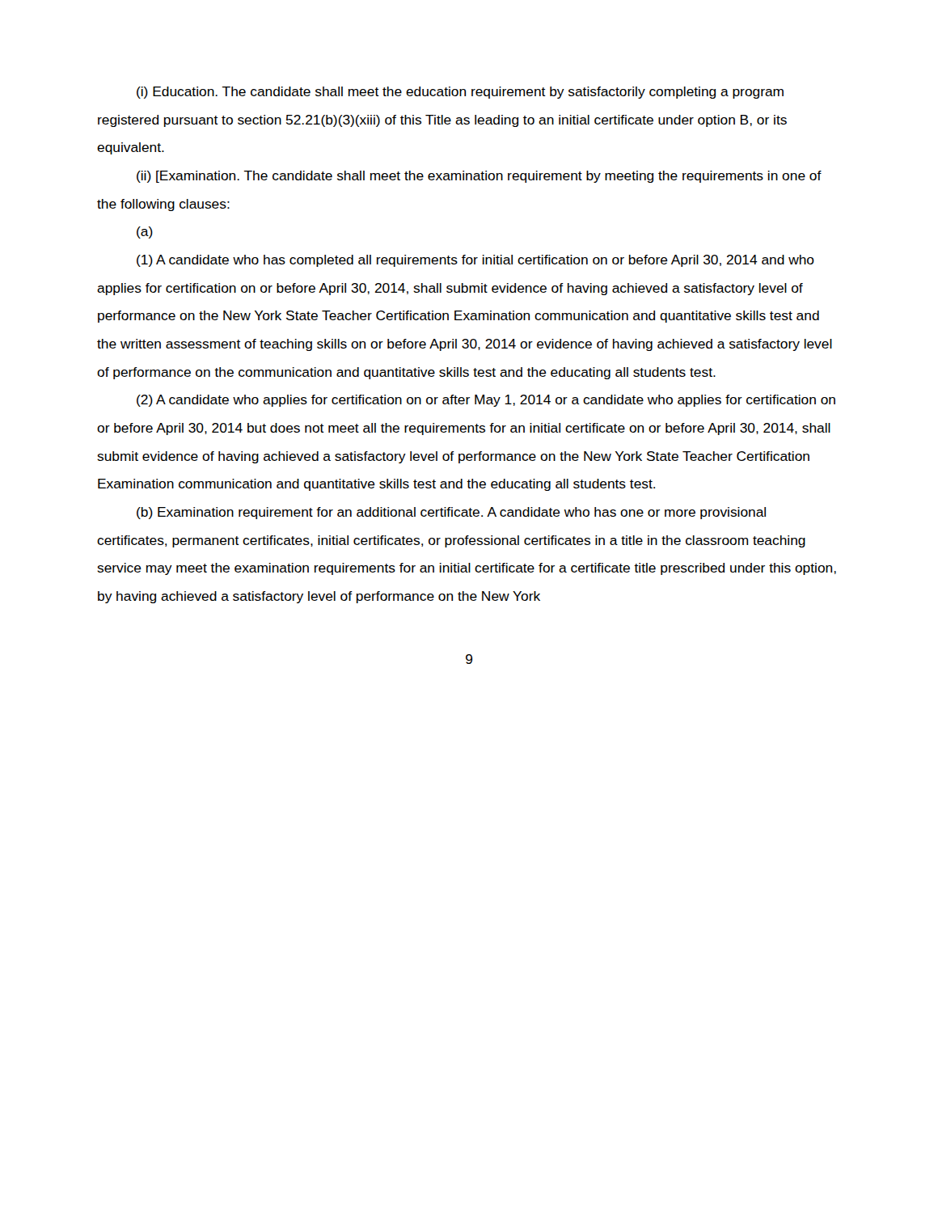(i) Education. The candidate shall meet the education requirement by satisfactorily completing a program registered pursuant to section 52.21(b)(3)(xiii) of this Title as leading to an initial certificate under option B, or its equivalent.
(ii) [Examination. The candidate shall meet the examination requirement by meeting the requirements in one of the following clauses:
(a)
(1) A candidate who has completed all requirements for initial certification on or before April 30, 2014 and who applies for certification on or before April 30, 2014, shall submit evidence of having achieved a satisfactory level of performance on the New York State Teacher Certification Examination communication and quantitative skills test and the written assessment of teaching skills on or before April 30, 2014 or evidence of having achieved a satisfactory level of performance on the communication and quantitative skills test and the educating all students test.
(2) A candidate who applies for certification on or after May 1, 2014 or a candidate who applies for certification on or before April 30, 2014 but does not meet all the requirements for an initial certificate on or before April 30, 2014, shall submit evidence of having achieved a satisfactory level of performance on the New York State Teacher Certification Examination communication and quantitative skills test and the educating all students test.
(b) Examination requirement for an additional certificate. A candidate who has one or more provisional certificates, permanent certificates, initial certificates, or professional certificates in a title in the classroom teaching service may meet the examination requirements for an initial certificate for a certificate title prescribed under this option, by having achieved a satisfactory level of performance on the New York
9